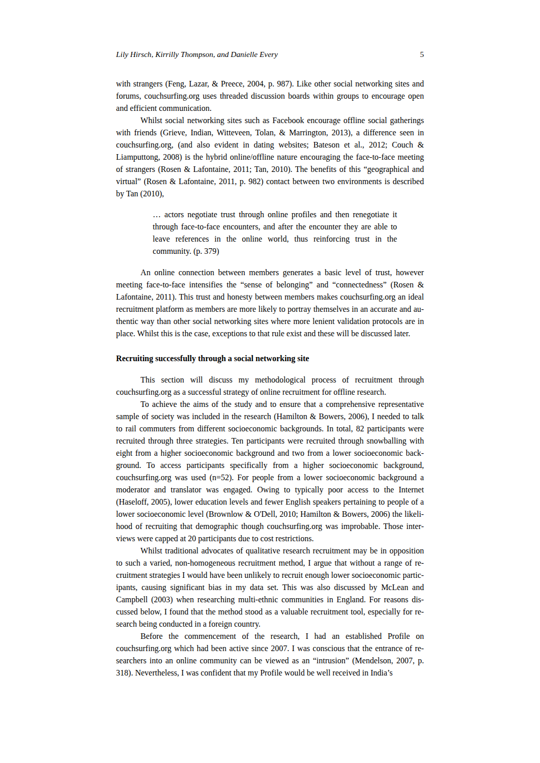Lily Hirsch, Kirrilly Thompson, and Danielle Every 5
with strangers (Feng, Lazar, & Preece, 2004, p. 987). Like other social networking sites and forums, couchsurfing.org uses threaded discussion boards within groups to encourage open and efficient communication.
Whilst social networking sites such as Facebook encourage offline social gatherings with friends (Grieve, Indian, Witteveen, Tolan, & Marrington, 2013), a difference seen in couchsurfing.org, (and also evident in dating websites; Bateson et al., 2012; Couch & Liamputtong, 2008) is the hybrid online/offline nature encouraging the face-to-face meeting of strangers (Rosen & Lafontaine, 2011; Tan, 2010). The benefits of this “geographical and virtual” (Rosen & Lafontaine, 2011, p. 982) contact between two environments is described by Tan (2010),
… actors negotiate trust through online profiles and then renegotiate it through face-to-face encounters, and after the encounter they are able to leave references in the online world, thus reinforcing trust in the community. (p. 379)
An online connection between members generates a basic level of trust, however meeting face-to-face intensifies the “sense of belonging” and “connectedness” (Rosen & Lafontaine, 2011). This trust and honesty between members makes couchsurfing.org an ideal recruitment platform as members are more likely to portray themselves in an accurate and authentic way than other social networking sites where more lenient validation protocols are in place. Whilst this is the case, exceptions to that rule exist and these will be discussed later.
Recruiting successfully through a social networking site
This section will discuss my methodological process of recruitment through couchsurfing.org as a successful strategy of online recruitment for offline research.
To achieve the aims of the study and to ensure that a comprehensive representative sample of society was included in the research (Hamilton & Bowers, 2006), I needed to talk to rail commuters from different socioeconomic backgrounds. In total, 82 participants were recruited through three strategies. Ten participants were recruited through snowballing with eight from a higher socioeconomic background and two from a lower socioeconomic background. To access participants specifically from a higher socioeconomic background, couchsurfing.org was used (n=52). For people from a lower socioeconomic background a moderator and translator was engaged. Owing to typically poor access to the Internet (Haseloff, 2005), lower education levels and fewer English speakers pertaining to people of a lower socioeconomic level (Brownlow & O'Dell, 2010; Hamilton & Bowers, 2006) the likelihood of recruiting that demographic though couchsurfing.org was improbable. Those interviews were capped at 20 participants due to cost restrictions.
Whilst traditional advocates of qualitative research recruitment may be in opposition to such a varied, non-homogeneous recruitment method, I argue that without a range of recruitment strategies I would have been unlikely to recruit enough lower socioeconomic participants, causing significant bias in my data set. This was also discussed by McLean and Campbell (2003) when researching multi-ethnic communities in England. For reasons discussed below, I found that the method stood as a valuable recruitment tool, especially for research being conducted in a foreign country.
Before the commencement of the research, I had an established Profile on couchsurfing.org which had been active since 2007. I was conscious that the entrance of researchers into an online community can be viewed as an “intrusion” (Mendelson, 2007, p. 318). Nevertheless, I was confident that my Profile would be well received in India’s